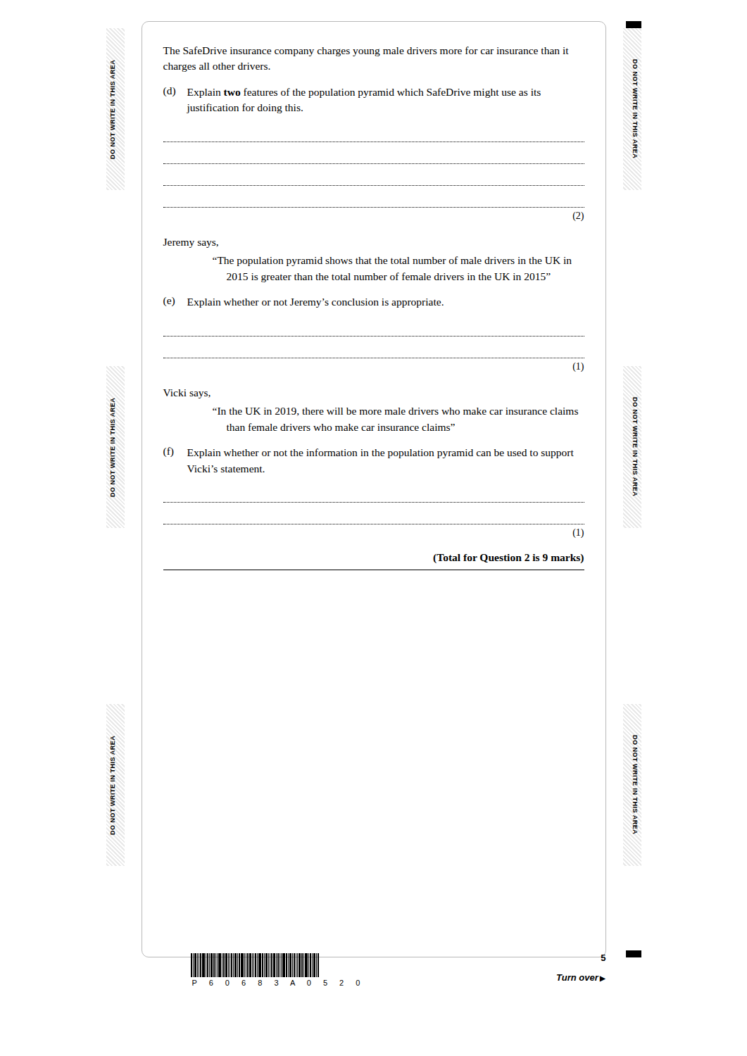DO NOT WRITE IN THIS AREA
DO NOT WRITE IN THIS AREA
DO NOT WRITE IN THIS AREA
The SafeDrive insurance company charges young male drivers more for car insurance than it charges all other drivers.
(d)
Explain two features of the population pyramid which SafeDrive might use as its justification for doing this.
(2)
Jeremy says,
“The population pyramid shows that the total number of male drivers in the UK in 2015 is greater than the total number of female drivers in the UK in 2015”
(e)
Explain whether or not Jeremy’s conclusion is appropriate.
(1)
Vicki says,
“In the UK in 2019, there will be more male drivers who make car insurance claims than female drivers who make car insurance claims”
(f)
Explain whether or not the information in the population pyramid can be used to support Vicki’s statement.
(1)
(Total for Question 2 is 9 marks)
DO NOT WRITE IN THIS AREA
DO NOT WRITE IN THIS AREA
DO NOT WRITE IN THIS AREA
P 6 0 6 8 3 A 0 5 2 0
5
Turn over